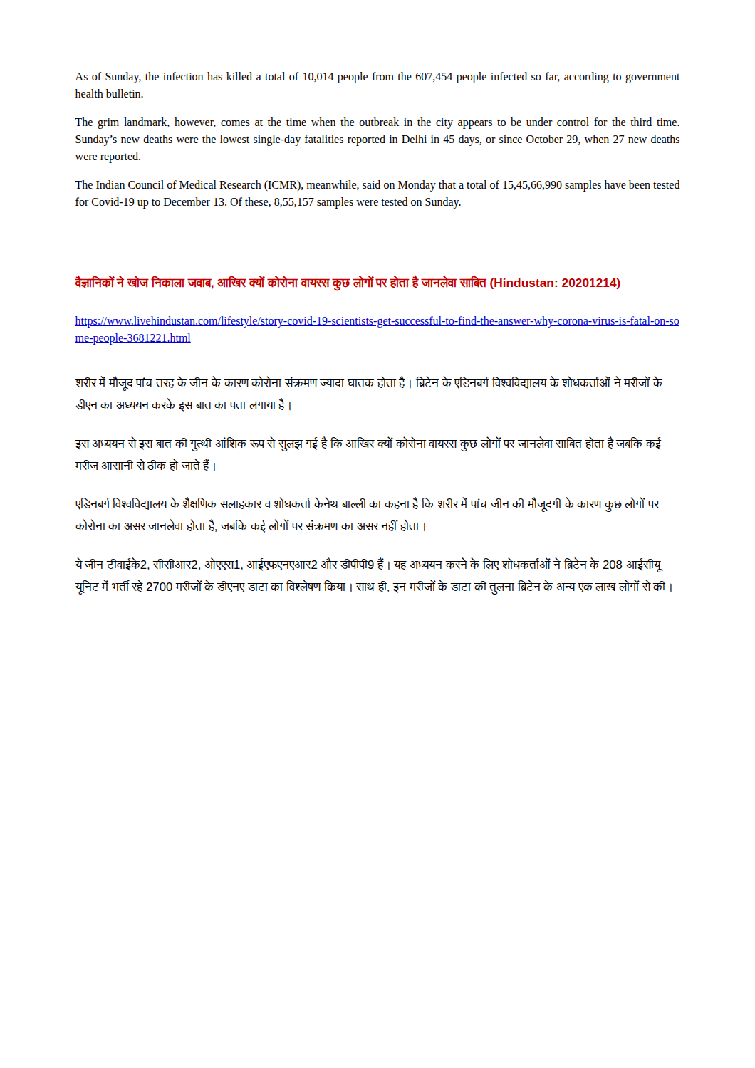As of Sunday, the infection has killed a total of 10,014 people from the 607,454 people infected so far, according to government health bulletin.
The grim landmark, however, comes at the time when the outbreak in the city appears to be under control for the third time. Sunday’s new deaths were the lowest single-day fatalities reported in Delhi in 45 days, or since October 29, when 27 new deaths were reported.
The Indian Council of Medical Research (ICMR), meanwhile, said on Monday that a total of 15,45,66,990 samples have been tested for Covid-19 up to December 13. Of these, 8,55,157 samples were tested on Sunday.
वैज्ञानिकों ने खोज निकाला जवाब, आखिर क्यों कोरोना वायरस कुछ लोगों पर होता है जानलेवा साबित (Hindustan: 20201214)
https://www.livehindustan.com/lifestyle/story-covid-19-scientists-get-successful-to-find-the-answer-why-corona-virus-is-fatal-on-some-people-3681221.html
शरीर में मौजूद पांच तरह के जीन के कारण कोरोना संक्रमण ज्यादा घातक होता है। ब्रिटेन के एडिनबर्ग विश्वविद्यालय के शोधकर्ताओं ने मरीजों के डीएन का अध्ययन करके इस बात का पता लगाया है।
इस अध्ययन से इस बात की गुत्थी आंशिक रूप से सुलझ गई है कि आखिर क्यों कोरोना वायरस कुछ लोगों पर जानलेवा साबित होता है जबकि कई मरीज आसानी से ठीक हो जाते हैं।
एडिनबर्ग विश्वविद्यालय के शैक्षणिक सलाहकार व शोधकर्ता केनेथ बाल्ली का कहना है कि शरीर में पांच जीन की मौजूदगी के कारण कुछ लोगों पर कोरोना का असर जानलेवा होता है, जबकि कई लोगों पर संक्रमण का असर नहीं होता।
ये जीन टीवाईके2, सीसीआर2, ओएएस1, आईएफएनएआर2 और डीपीपी9 हैं। यह अध्ययन करने के लिए शोधकर्ताओं ने ब्रिटेन के 208 आईसीयू यूनिट में भर्ती रहे 2700 मरीजों के डीएनए डाटा का विश्लेषण किया। साथ ही, इन मरीजों के डाटा की तुलना ब्रिटेन के अन्य एक लाख लोगों से की।